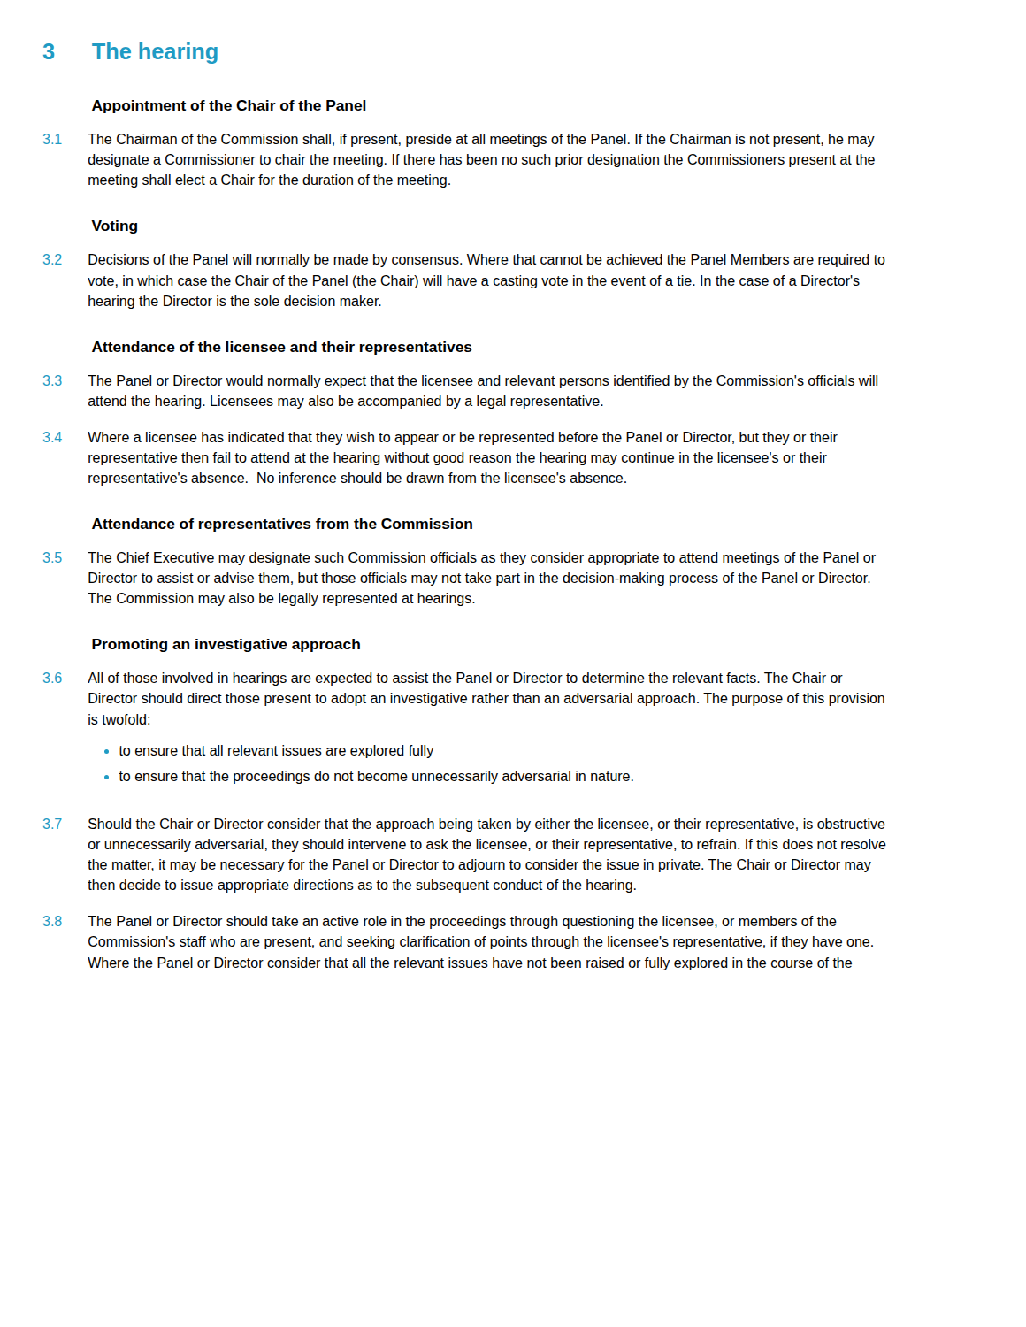3 The hearing
Appointment of the Chair of the Panel
3.1
The Chairman of the Commission shall, if present, preside at all meetings of the Panel. If the Chairman is not present, he may designate a Commissioner to chair the meeting. If there has been no such prior designation the Commissioners present at the meeting shall elect a Chair for the duration of the meeting.
Voting
3.2
Decisions of the Panel will normally be made by consensus. Where that cannot be achieved the Panel Members are required to vote, in which case the Chair of the Panel (the Chair) will have a casting vote in the event of a tie. In the case of a Director's hearing the Director is the sole decision maker.
Attendance of the licensee and their representatives
3.3
The Panel or Director would normally expect that the licensee and relevant persons identified by the Commission's officials will attend the hearing. Licensees may also be accompanied by a legal representative.
3.4
Where a licensee has indicated that they wish to appear or be represented before the Panel or Director, but they or their representative then fail to attend at the hearing without good reason the hearing may continue in the licensee's or their representative's absence. No inference should be drawn from the licensee's absence.
Attendance of representatives from the Commission
3.5
The Chief Executive may designate such Commission officials as they consider appropriate to attend meetings of the Panel or Director to assist or advise them, but those officials may not take part in the decision-making process of the Panel or Director. The Commission may also be legally represented at hearings.
Promoting an investigative approach
3.6
All of those involved in hearings are expected to assist the Panel or Director to determine the relevant facts. The Chair or Director should direct those present to adopt an investigative rather than an adversarial approach. The purpose of this provision is twofold:
to ensure that all relevant issues are explored fully
to ensure that the proceedings do not become unnecessarily adversarial in nature.
3.7
Should the Chair or Director consider that the approach being taken by either the licensee, or their representative, is obstructive or unnecessarily adversarial, they should intervene to ask the licensee, or their representative, to refrain. If this does not resolve the matter, it may be necessary for the Panel or Director to adjourn to consider the issue in private. The Chair or Director may then decide to issue appropriate directions as to the subsequent conduct of the hearing.
3.8
The Panel or Director should take an active role in the proceedings through questioning the licensee, or members of the Commission's staff who are present, and seeking clarification of points through the licensee's representative, if they have one. Where the Panel or Director consider that all the relevant issues have not been raised or fully explored in the course of the